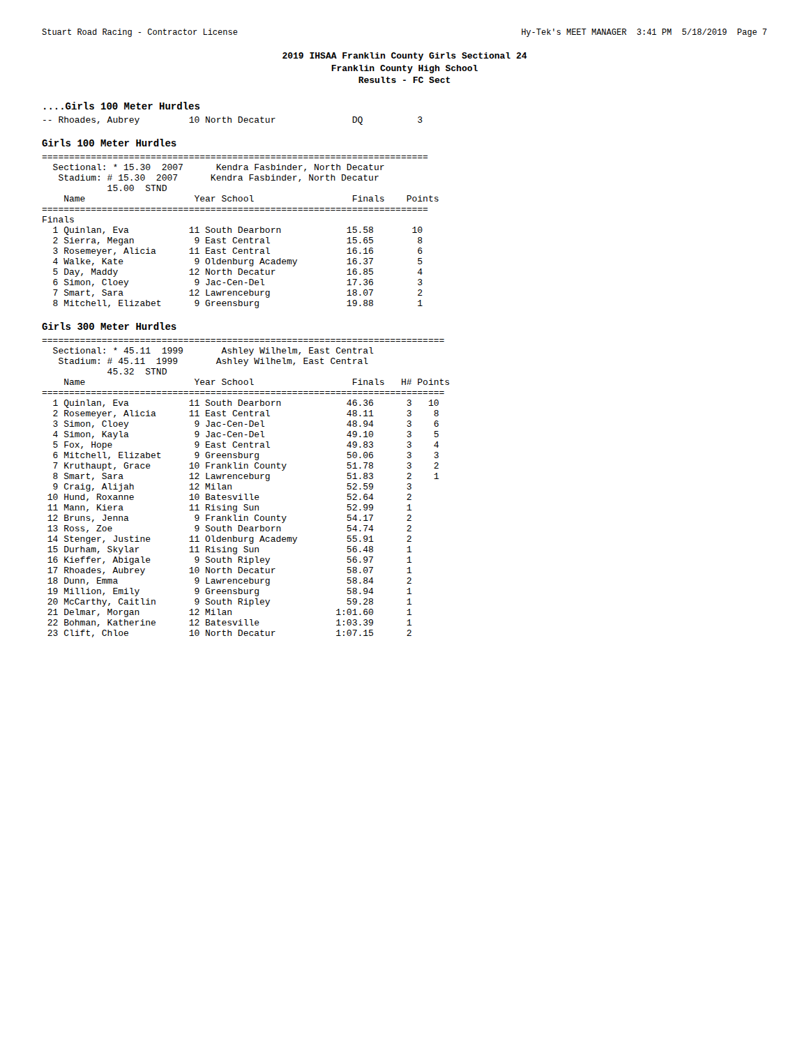Stuart Road Racing - Contractor License Hy-Tek's MEET MANAGER 3:41 PM 5/18/2019 Page 7
2019 IHSAA Franklin County Girls Sectional 24 Franklin County High School Results - FC Sect
....Girls 100 Meter Hurdles
-- Rhoades, Aubrey         10 North Decatur              DQ          3
Girls 100 Meter Hurdles
=======================================================================
  Sectional: * 15.30  2007      Kendra Fasbinder, North Decatur
   Stadium: # 15.30  2007      Kendra Fasbinder, North Decatur
            15.00  STND
    Name                    Year School                  Finals    Points
=======================================================================
Finals
  1 Quinlan, Eva           11 South Dearborn            15.58       10
  2 Sierra, Megan           9 East Central              15.65        8
  3 Rosemeyer, Alicia      11 East Central              16.16        6
  4 Walke, Kate             9 Oldenburg Academy         16.37        5
  5 Day, Maddy             12 North Decatur             16.85        4
  6 Simon, Cloey            9 Jac-Cen-Del               17.36        3
  7 Smart, Sara            12 Lawrenceburg              18.07        2
  8 Mitchell, Elizabet      9 Greensburg                19.88        1
Girls 300 Meter Hurdles
==========================================================================
  Sectional: * 45.11  1999       Ashley Wilhelm, East Central
   Stadium: # 45.11  1999       Ashley Wilhelm, East Central
            45.32  STND
    Name                    Year School                  Finals   H# Points
==========================================================================
  1 Quinlan, Eva           11 South Dearborn            46.36      3   10
  2 Rosemeyer, Alicia      11 East Central              48.11      3    8
  3 Simon, Cloey            9 Jac-Cen-Del               48.94      3    6
  4 Simon, Kayla            9 Jac-Cen-Del               49.10      3    5
  5 Fox, Hope               9 East Central              49.83      3    4
  6 Mitchell, Elizabet      9 Greensburg                50.06      3    3
  7 Kruthaupt, Grace       10 Franklin County           51.78      3    2
  8 Smart, Sara            12 Lawrenceburg              51.83      2    1
  9 Craig, Alijah          12 Milan                     52.59      3
 10 Hund, Roxanne          10 Batesville                52.64      2
 11 Mann, Kiera            11 Rising Sun                52.99      1
 12 Bruns, Jenna            9 Franklin County           54.17      2
 13 Ross, Zoe               9 South Dearborn            54.74      2
 14 Stenger, Justine       11 Oldenburg Academy         55.91      2
 15 Durham, Skylar         11 Rising Sun                56.48      1
 16 Kieffer, Abigale        9 South Ripley              56.97      1
 17 Rhoades, Aubrey        10 North Decatur             58.07      1
 18 Dunn, Emma              9 Lawrenceburg              58.84      2
 19 Million, Emily          9 Greensburg                58.94      1
 20 McCarthy, Caitlin       9 South Ripley              59.28      1
 21 Delmar, Morgan         12 Milan                   1:01.60      1
 22 Bohman, Katherine      12 Batesville              1:03.39      1
 23 Clift, Chloe           10 North Decatur           1:07.15      2